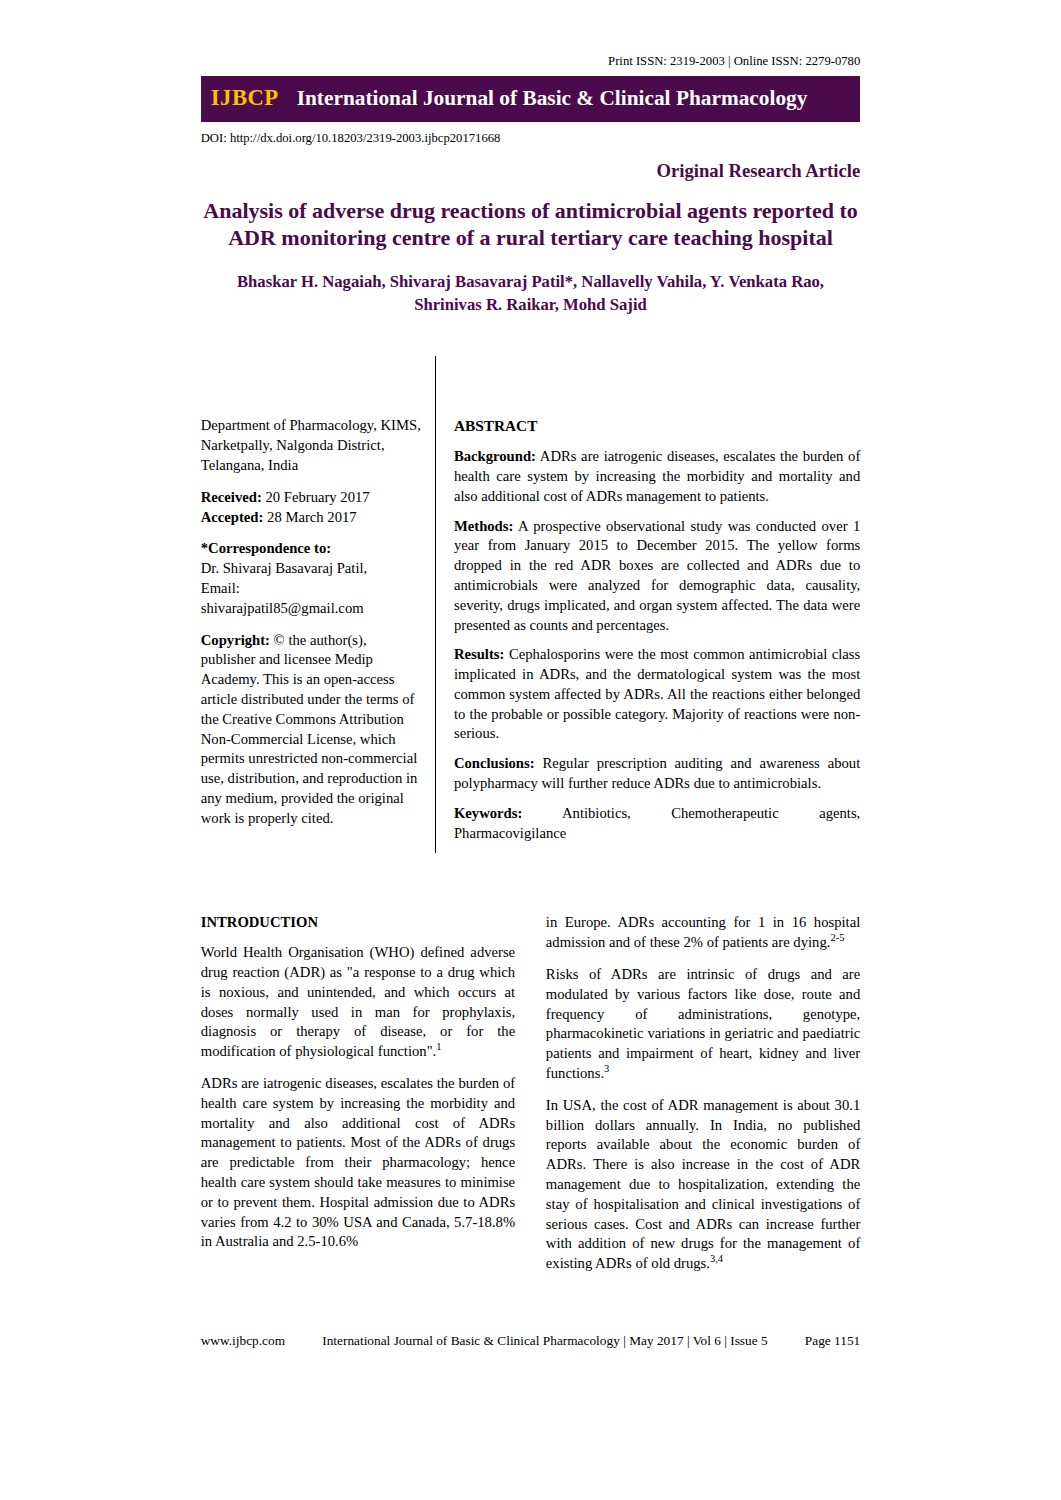Print ISSN: 2319-2003 | Online ISSN: 2279-0780
IJBCP International Journal of Basic & Clinical Pharmacology
DOI: http://dx.doi.org/10.18203/2319-2003.ijbcp20171668
Original Research Article
Analysis of adverse drug reactions of antimicrobial agents reported to ADR monitoring centre of a rural tertiary care teaching hospital
Bhaskar H. Nagaiah, Shivaraj Basavaraj Patil*, Nallavelly Vahila, Y. Venkata Rao,
Shrinivas R. Raikar, Mohd Sajid
Department of Pharmacology, KIMS, Narketpally, Nalgonda District, Telangana, India
Received: 20 February 2017
Accepted: 28 March 2017
*Correspondence to:
Dr. Shivaraj Basavaraj Patil,
Email:
shivarajpatil85@gmail.com
Copyright: © the author(s), publisher and licensee Medip Academy. This is an open-access article distributed under the terms of the Creative Commons Attribution Non-Commercial License, which permits unrestricted non-commercial use, distribution, and reproduction in any medium, provided the original work is properly cited.
ABSTRACT
Background: ADRs are iatrogenic diseases, escalates the burden of health care system by increasing the morbidity and mortality and also additional cost of ADRs management to patients.
Methods: A prospective observational study was conducted over 1 year from January 2015 to December 2015. The yellow forms dropped in the red ADR boxes are collected and ADRs due to antimicrobials were analyzed for demographic data, causality, severity, drugs implicated, and organ system affected. The data were presented as counts and percentages.
Results: Cephalosporins were the most common antimicrobial class implicated in ADRs, and the dermatological system was the most common system affected by ADRs. All the reactions either belonged to the probable or possible category. Majority of reactions were non-serious.
Conclusions: Regular prescription auditing and awareness about polypharmacy will further reduce ADRs due to antimicrobials.
Keywords: Antibiotics, Chemotherapeutic agents, Pharmacovigilance
INTRODUCTION
World Health Organisation (WHO) defined adverse drug reaction (ADR) as "a response to a drug which is noxious, and unintended, and which occurs at doses normally used in man for prophylaxis, diagnosis or therapy of disease, or for the modification of physiological function".1
ADRs are iatrogenic diseases, escalates the burden of health care system by increasing the morbidity and mortality and also additional cost of ADRs management to patients. Most of the ADRs of drugs are predictable from their pharmacology; hence health care system should take measures to minimise or to prevent them. Hospital admission due to ADRs varies from 4.2 to 30% USA and Canada, 5.7-18.8% in Australia and 2.5-10.6%
in Europe. ADRs accounting for 1 in 16 hospital admission and of these 2% of patients are dying.2-5
Risks of ADRs are intrinsic of drugs and are modulated by various factors like dose, route and frequency of administrations, genotype, pharmacokinetic variations in geriatric and paediatric patients and impairment of heart, kidney and liver functions.3
In USA, the cost of ADR management is about 30.1 billion dollars annually. In India, no published reports available about the economic burden of ADRs. There is also increase in the cost of ADR management due to hospitalization, extending the stay of hospitalisation and clinical investigations of serious cases. Cost and ADRs can increase further with addition of new drugs for the management of existing ADRs of old drugs.3,4
www.ijbcp.com
International Journal of Basic & Clinical Pharmacology | May 2017 | Vol 6 | Issue 5
Page 1151